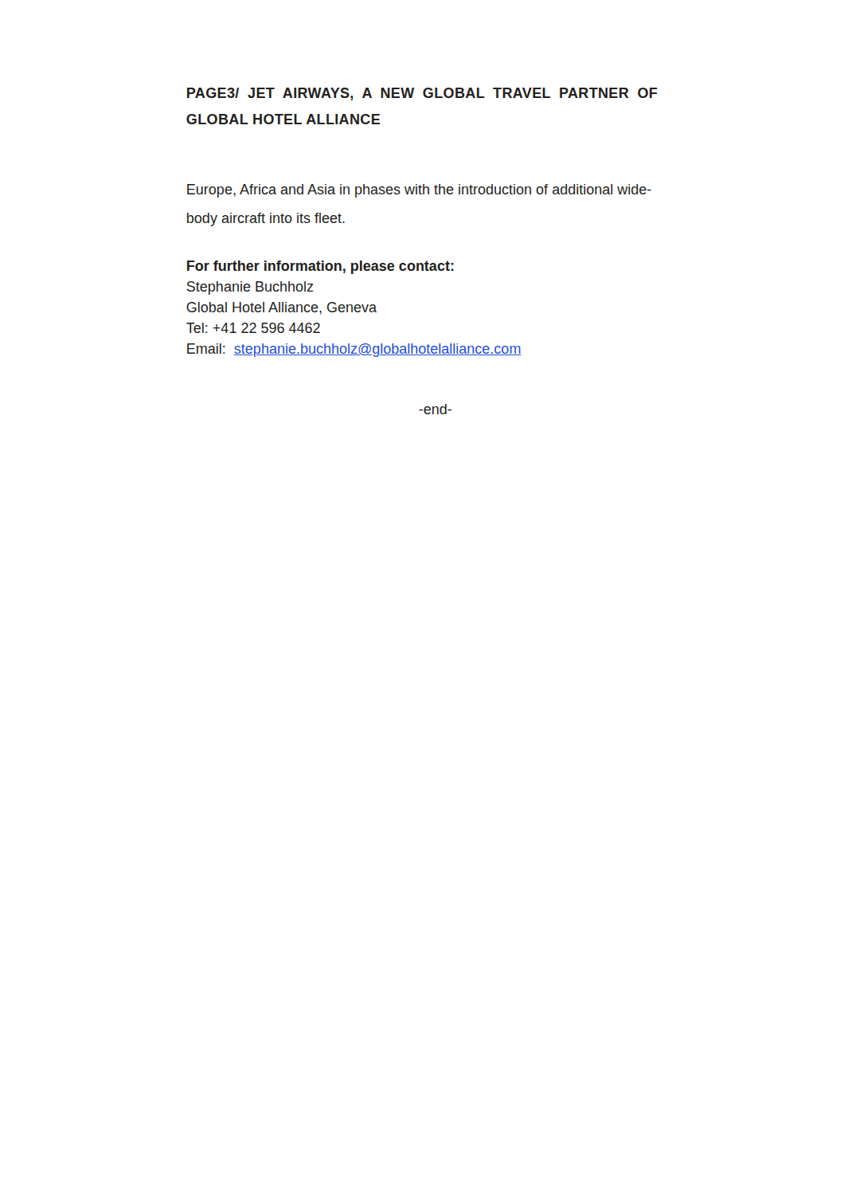Page3/ Jet Airways, a new global travel partner of Global Hotel Alliance
Europe, Africa and Asia in phases with the introduction of additional wide-body aircraft into its fleet.
For further information, please contact:
Stephanie Buchholz
Global Hotel Alliance, Geneva
Tel: +41 22 596 4462
Email: stephanie.buchholz@globalhotelalliance.com
-end-